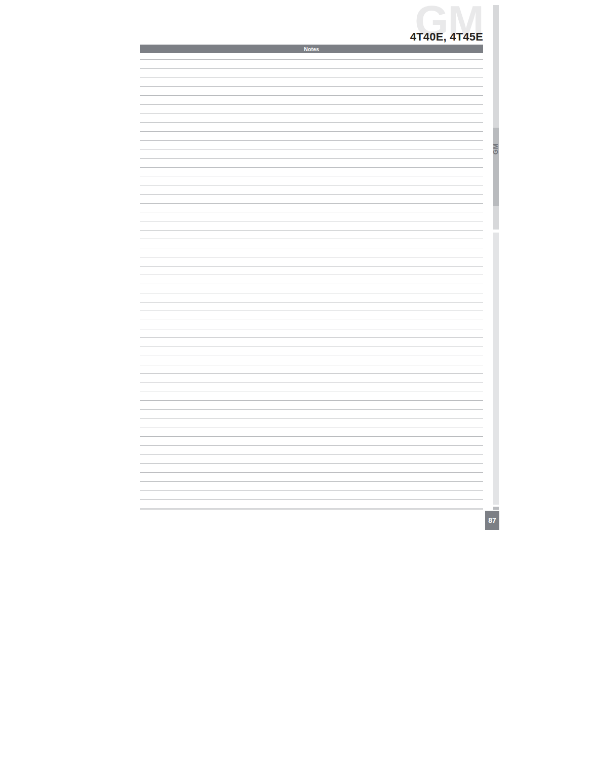GM
4T40E, 4T45E
Notes
GM
87